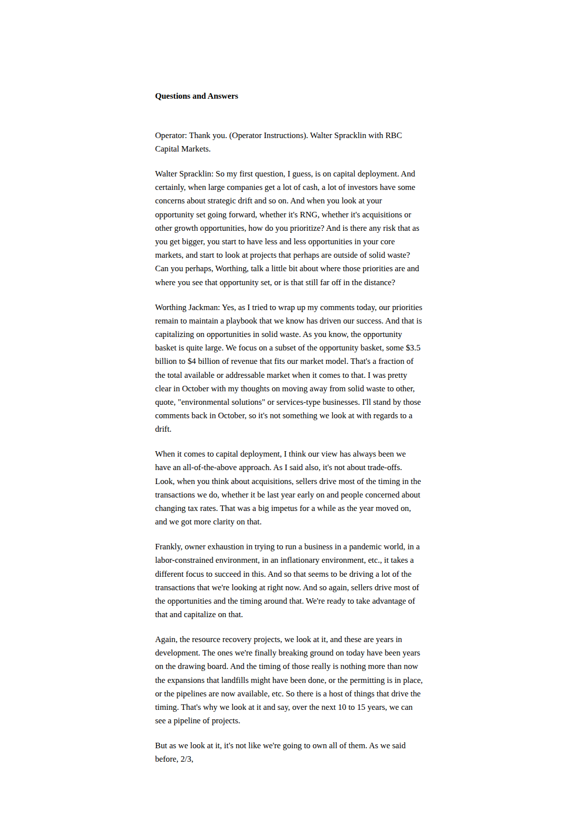Questions and Answers
Operator: Thank you. (Operator Instructions). Walter Spracklin with RBC Capital Markets.
Walter Spracklin: So my first question, I guess, is on capital deployment. And certainly, when large companies get a lot of cash, a lot of investors have some concerns about strategic drift and so on. And when you look at your opportunity set going forward, whether it's RNG, whether it's acquisitions or other growth opportunities, how do you prioritize? And is there any risk that as you get bigger, you start to have less and less opportunities in your core markets, and start to look at projects that perhaps are outside of solid waste? Can you perhaps, Worthing, talk a little bit about where those priorities are and where you see that opportunity set, or is that still far off in the distance?
Worthing Jackman: Yes, as I tried to wrap up my comments today, our priorities remain to maintain a playbook that we know has driven our success. And that is capitalizing on opportunities in solid waste. As you know, the opportunity basket is quite large. We focus on a subset of the opportunity basket, some $3.5 billion to $4 billion of revenue that fits our market model. That's a fraction of the total available or addressable market when it comes to that. I was pretty clear in October with my thoughts on moving away from solid waste to other, quote, "environmental solutions" or services-type businesses. I'll stand by those comments back in October, so it's not something we look at with regards to a drift.
When it comes to capital deployment, I think our view has always been we have an all-of-the-above approach. As I said also, it's not about trade-offs. Look, when you think about acquisitions, sellers drive most of the timing in the transactions we do, whether it be last year early on and people concerned about changing tax rates. That was a big impetus for a while as the year moved on, and we got more clarity on that.
Frankly, owner exhaustion in trying to run a business in a pandemic world, in a labor-constrained environment, in an inflationary environment, etc., it takes a different focus to succeed in this. And so that seems to be driving a lot of the transactions that we're looking at right now. And so again, sellers drive most of the opportunities and the timing around that. We're ready to take advantage of that and capitalize on that.
Again, the resource recovery projects, we look at it, and these are years in development. The ones we're finally breaking ground on today have been years on the drawing board. And the timing of those really is nothing more than now the expansions that landfills might have been done, or the permitting is in place, or the pipelines are now available, etc. So there is a host of things that drive the timing. That's why we look at it and say, over the next 10 to 15 years, we can see a pipeline of projects.
But as we look at it, it's not like we're going to own all of them. As we said before, 2/3,